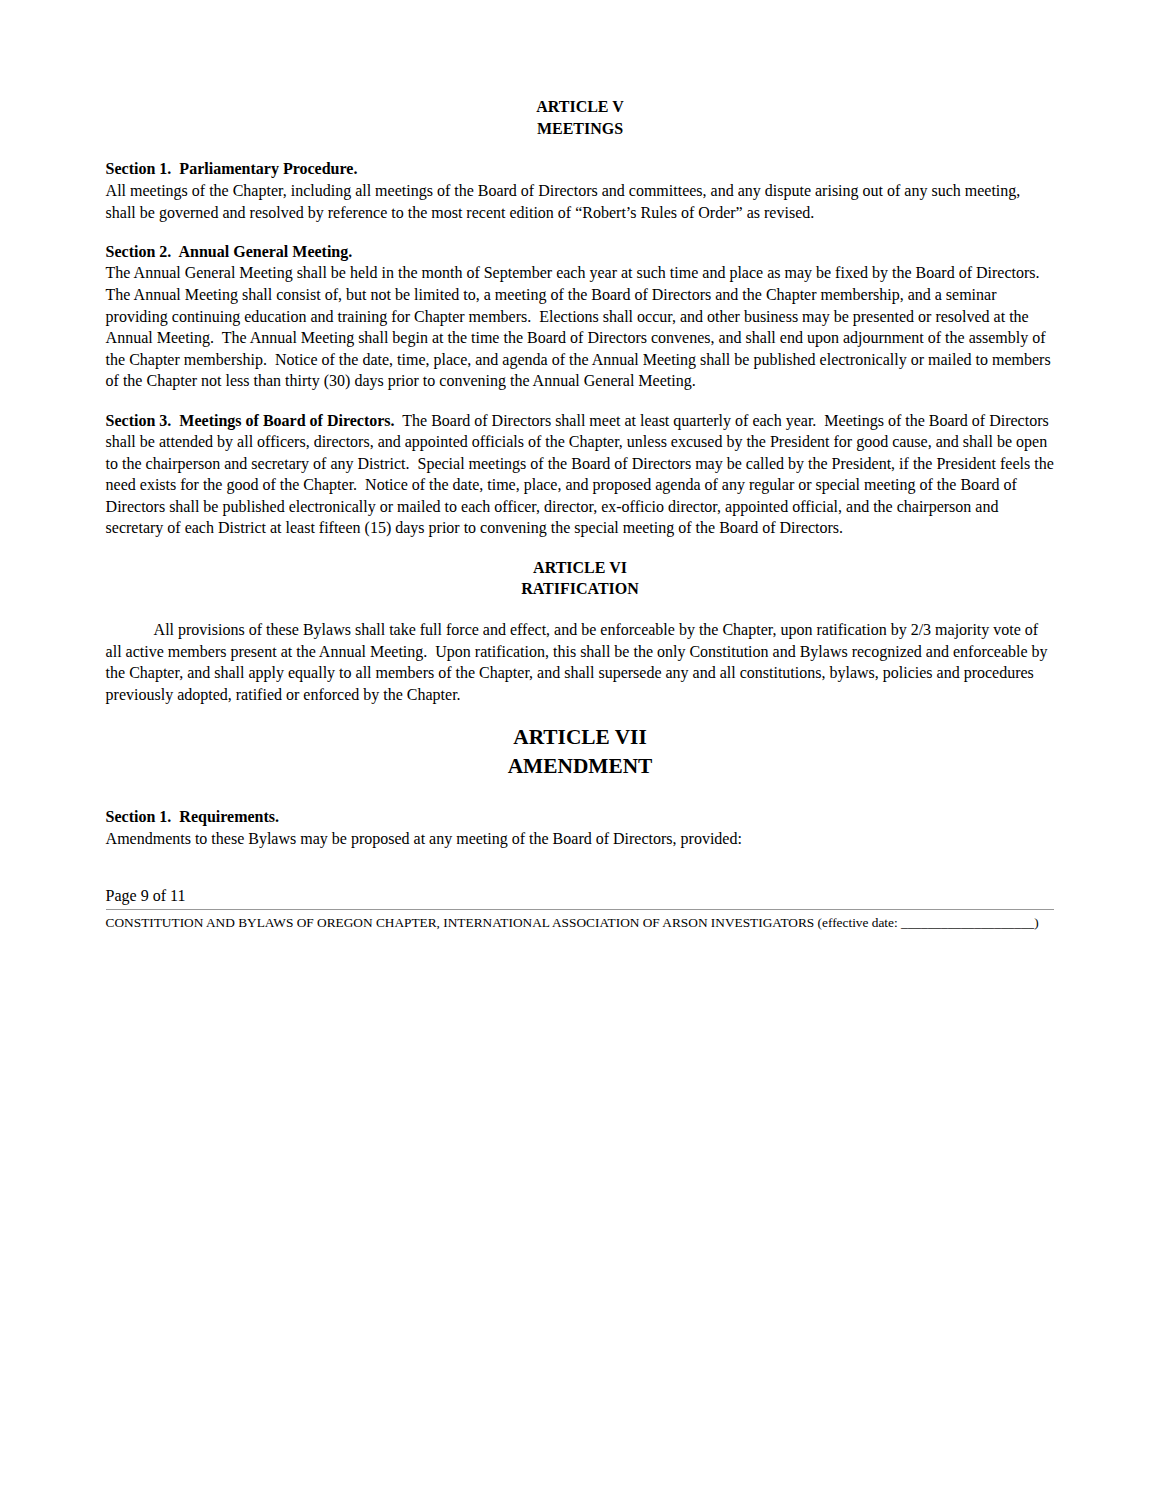ARTICLE V MEETINGS
Section 1. Parliamentary Procedure.
All meetings of the Chapter, including all meetings of the Board of Directors and committees, and any dispute arising out of any such meeting, shall be governed and resolved by reference to the most recent edition of “Robert’s Rules of Order” as revised.
Section 2. Annual General Meeting.
The Annual General Meeting shall be held in the month of September each year at such time and place as may be fixed by the Board of Directors. The Annual Meeting shall consist of, but not be limited to, a meeting of the Board of Directors and the Chapter membership, and a seminar providing continuing education and training for Chapter members. Elections shall occur, and other business may be presented or resolved at the Annual Meeting. The Annual Meeting shall begin at the time the Board of Directors convenes, and shall end upon adjournment of the assembly of the Chapter membership. Notice of the date, time, place, and agenda of the Annual Meeting shall be published electronically or mailed to members of the Chapter not less than thirty (30) days prior to convening the Annual General Meeting.
Section 3. Meetings of Board of Directors. The Board of Directors shall meet at least quarterly of each year. Meetings of the Board of Directors shall be attended by all officers, directors, and appointed officials of the Chapter, unless excused by the President for good cause, and shall be open to the chairperson and secretary of any District. Special meetings of the Board of Directors may be called by the President, if the President feels the need exists for the good of the Chapter. Notice of the date, time, place, and proposed agenda of any regular or special meeting of the Board of Directors shall be published electronically or mailed to each officer, director, ex-officio director, appointed official, and the chairperson and secretary of each District at least fifteen (15) days prior to convening the special meeting of the Board of Directors.
ARTICLE VI RATIFICATION
All provisions of these Bylaws shall take full force and effect, and be enforceable by the Chapter, upon ratification by 2/3 majority vote of all active members present at the Annual Meeting. Upon ratification, this shall be the only Constitution and Bylaws recognized and enforceable by the Chapter, and shall apply equally to all members of the Chapter, and shall supersede any and all constitutions, bylaws, policies and procedures previously adopted, ratified or enforced by the Chapter.
ARTICLE VII AMENDMENT
Section 1. Requirements.
Amendments to these Bylaws may be proposed at any meeting of the Board of Directors, provided:
Page 9 of 11
CONSTITUTION AND BYLAWS OF OREGON CHAPTER, INTERNATIONAL ASSOCIATION OF ARSON INVESTIGATORS (effective date: ____________________)